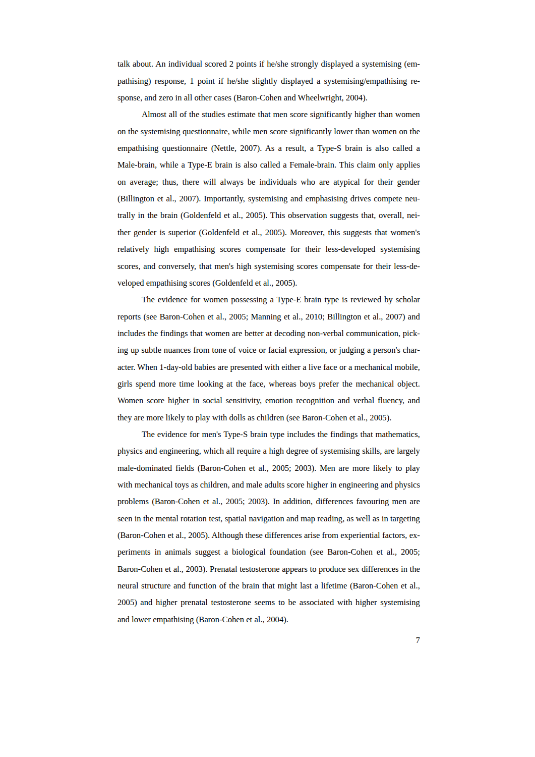talk about. An individual scored 2 points if he/she strongly displayed a systemising (empathising) response, 1 point if he/she slightly displayed a systemising/empathising response, and zero in all other cases (Baron-Cohen and Wheelwright, 2004).
Almost all of the studies estimate that men score significantly higher than women on the systemising questionnaire, while men score significantly lower than women on the empathising questionnaire (Nettle, 2007). As a result, a Type-S brain is also called a Male-brain, while a Type-E brain is also called a Female-brain. This claim only applies on average; thus, there will always be individuals who are atypical for their gender (Billington et al., 2007). Importantly, systemising and emphasising drives compete neutrally in the brain (Goldenfeld et al., 2005). This observation suggests that, overall, neither gender is superior (Goldenfeld et al., 2005). Moreover, this suggests that women's relatively high empathising scores compensate for their less-developed systemising scores, and conversely, that men's high systemising scores compensate for their less-developed empathising scores (Goldenfeld et al., 2005).
The evidence for women possessing a Type-E brain type is reviewed by scholar reports (see Baron-Cohen et al., 2005; Manning et al., 2010; Billington et al., 2007) and includes the findings that women are better at decoding non-verbal communication, picking up subtle nuances from tone of voice or facial expression, or judging a person's character. When 1-day-old babies are presented with either a live face or a mechanical mobile, girls spend more time looking at the face, whereas boys prefer the mechanical object. Women score higher in social sensitivity, emotion recognition and verbal fluency, and they are more likely to play with dolls as children (see Baron-Cohen et al., 2005).
The evidence for men's Type-S brain type includes the findings that mathematics, physics and engineering, which all require a high degree of systemising skills, are largely male-dominated fields (Baron-Cohen et al., 2005; 2003). Men are more likely to play with mechanical toys as children, and male adults score higher in engineering and physics problems (Baron-Cohen et al., 2005; 2003). In addition, differences favouring men are seen in the mental rotation test, spatial navigation and map reading, as well as in targeting (Baron-Cohen et al., 2005). Although these differences arise from experiential factors, experiments in animals suggest a biological foundation (see Baron-Cohen et al., 2005; Baron-Cohen et al., 2003). Prenatal testosterone appears to produce sex differences in the neural structure and function of the brain that might last a lifetime (Baron-Cohen et al., 2005) and higher prenatal testosterone seems to be associated with higher systemising and lower empathising (Baron-Cohen et al., 2004).
7